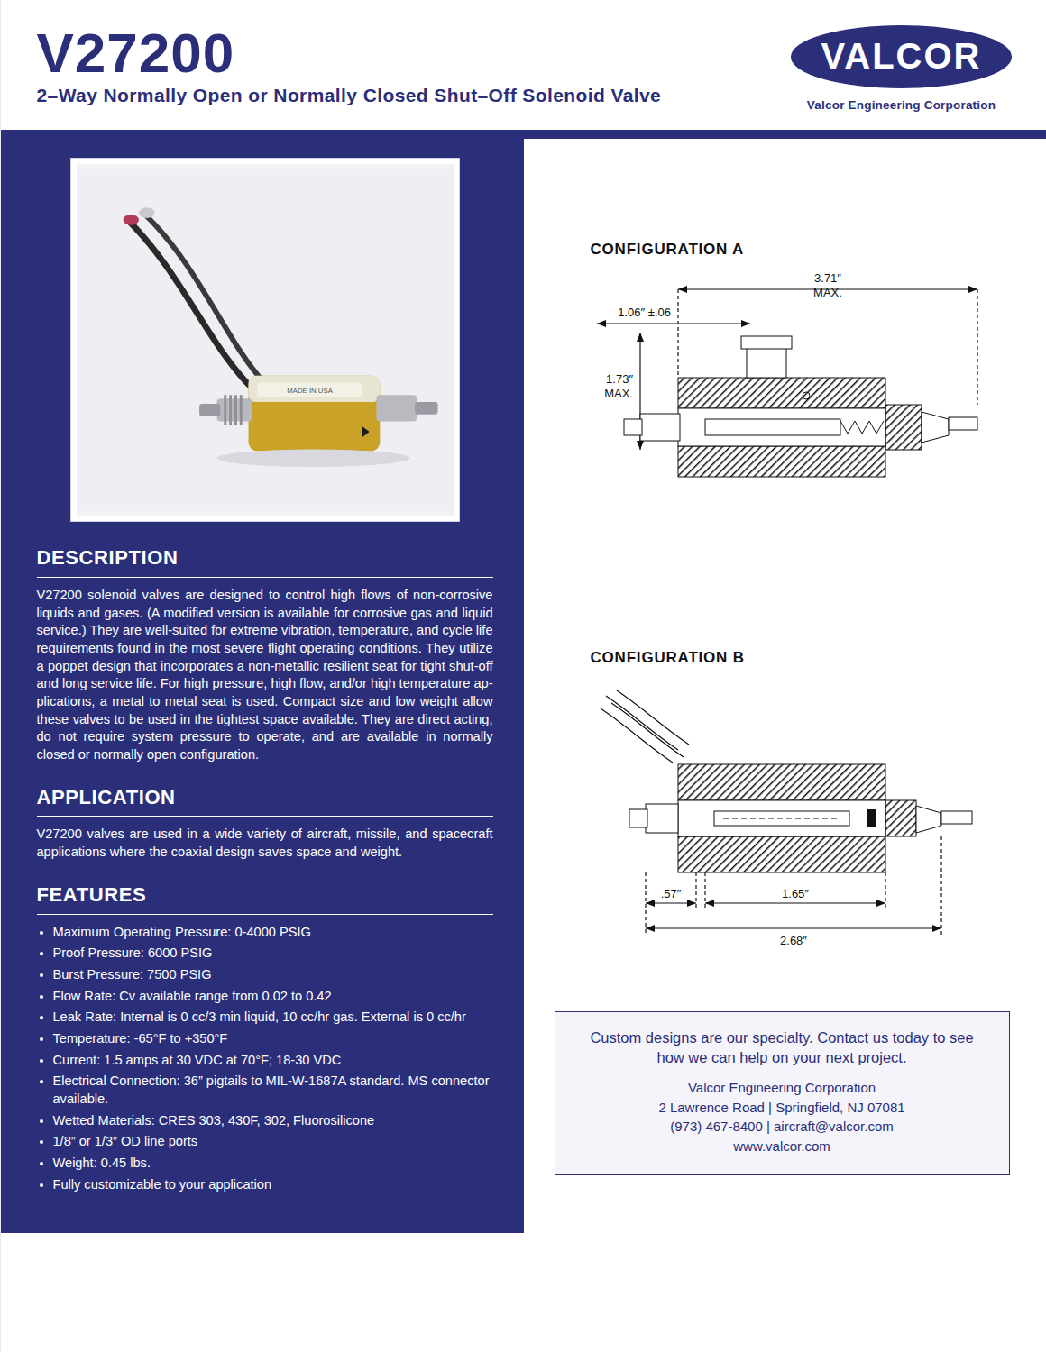V27200
2–Way Normally Open or Normally Closed Shut–Off Solenoid Valve
VALCOR ®
Valcor Engineering Corporation
MADE IN USA
DESCRIPTION
V27200 solenoid valves are designed to control high flows of non-corrosive liquids and gases. (A modified version is available for corrosive gas and liquid service.) They are well-suited for extreme vibration, temperature, and cycle life requirements found in the most severe flight operating conditions. They utilize a poppet design that incorporates a non-metallic resilient seat for tight shut-off and long service life. For high pressure, high flow, and/or high temperature applications, a metal to metal seat is used. Compact size and low weight allow these valves to be used in the tightest space available. They are direct acting, do not require system pressure to operate, and are available in normally closed or normally open configuration.
APPLICATION
V27200 valves are used in a wide variety of aircraft, missile, and spacecraft applications where the coaxial design saves space and weight.
FEATURES
Maximum Operating Pressure: 0-4000 PSIG
Proof Pressure: 6000 PSIG
Burst Pressure: 7500 PSIG
Flow Rate: Cv available range from 0.02 to 0.42
Leak Rate: Internal is 0 cc/3 min liquid, 10 cc/hr gas. External is 0 cc/hr
Temperature: -65°F to +350°F
Current: 1.5 amps at 30 VDC at 70°F; 18-30 VDC
Electrical Connection: 36” pigtails to MIL-W-1687A standard. MS connector available.
Wetted Materials: CRES 303, 430F, 302, Fluorosilicone
1/8” or 1/3” OD line ports
Weight: 0.45 lbs.
Fully customizable to your application
CONFIGURATION A
3.71″ MAX. 1.06″ ±.06 1.73″ MAX.
CONFIGURATION B
.57″ 1.65″ 2.68″
Custom designs are our specialty. Contact us today to see how we can help on your next project.
Valcor Engineering Corporation
2 Lawrence Road | Springfield, NJ 07081
(973) 467-8400 | aircraft@valcor.com
www.valcor.com